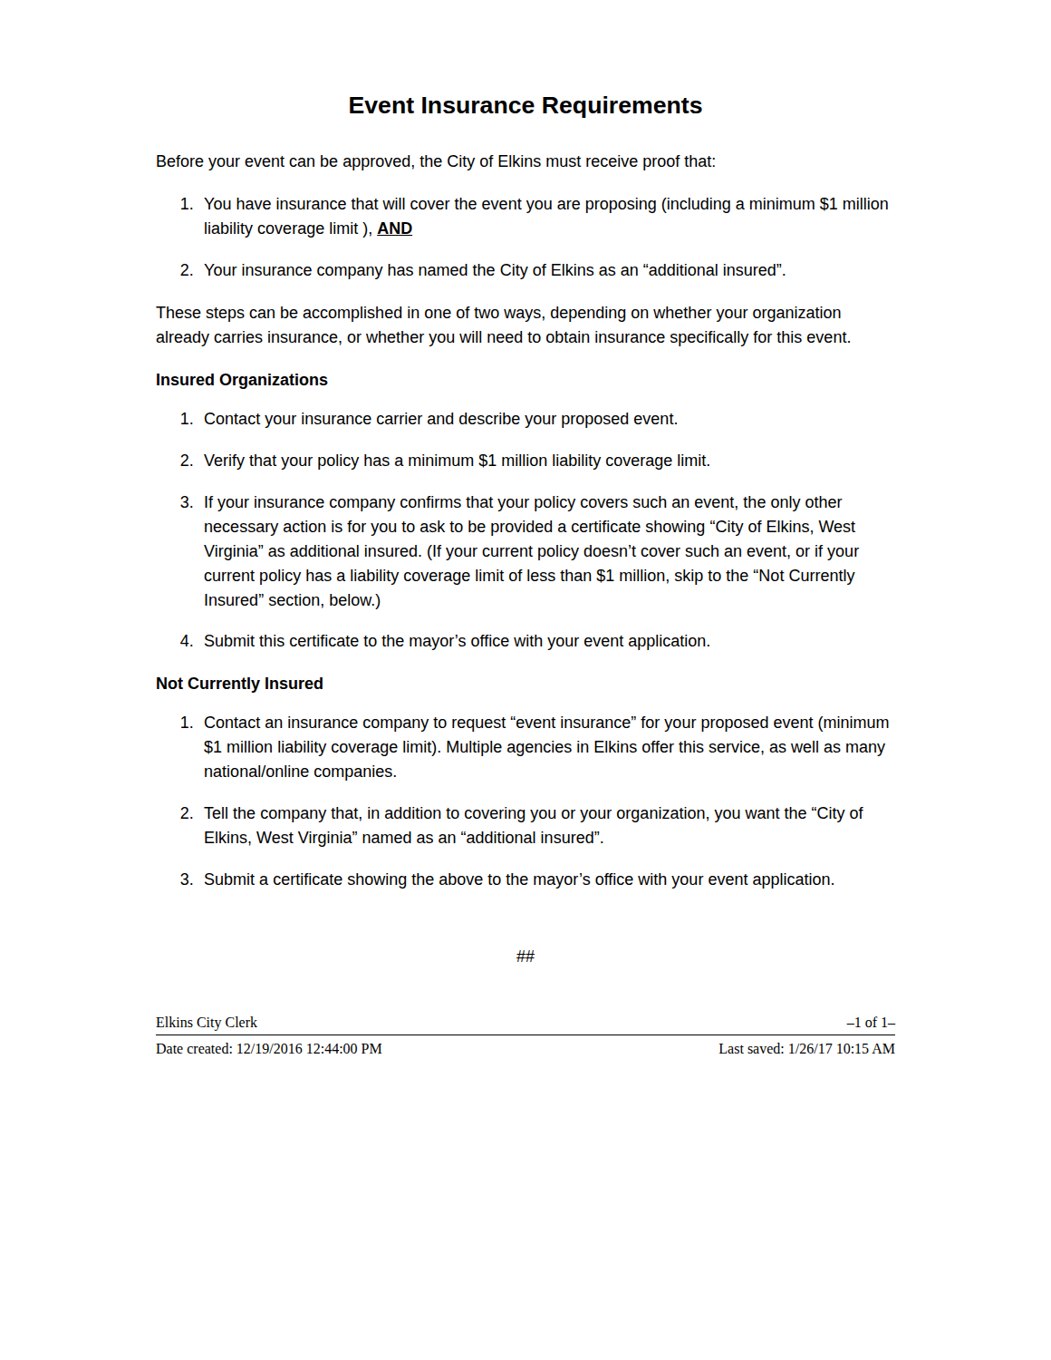Event Insurance Requirements
Before your event can be approved, the City of Elkins must receive proof that:
You have insurance that will cover the event you are proposing (including a minimum $1 million liability coverage limit ), AND
Your insurance company has named the City of Elkins as an “additional insured”.
These steps can be accomplished in one of two ways, depending on whether your organization already carries insurance, or whether you will need to obtain insurance specifically for this event.
Insured Organizations
Contact your insurance carrier and describe your proposed event.
Verify that your policy has a minimum $1 million liability coverage limit.
If your insurance company confirms that your policy covers such an event, the only other necessary action is for you to ask to be provided a certificate showing “City of Elkins, West Virginia” as additional insured. (If your current policy doesn’t cover such an event, or if your current policy has a liability coverage limit of less than $1 million, skip to the “Not Currently Insured” section, below.)
Submit this certificate to the mayor’s office with your event application.
Not Currently Insured
Contact an insurance company to request “event insurance” for your proposed event (minimum $1 million liability coverage limit). Multiple agencies in Elkins offer this service, as well as many national/online companies.
Tell the company that, in addition to covering you or your organization, you want the “City of Elkins, West Virginia” named as an “additional insured”.
Submit a certificate showing the above to the mayor’s office with your event application.
##
Elkins City Clerk –1 of 1–
Date created: 12/19/2016 12:44:00 PM Last saved: 1/26/17 10:15 AM